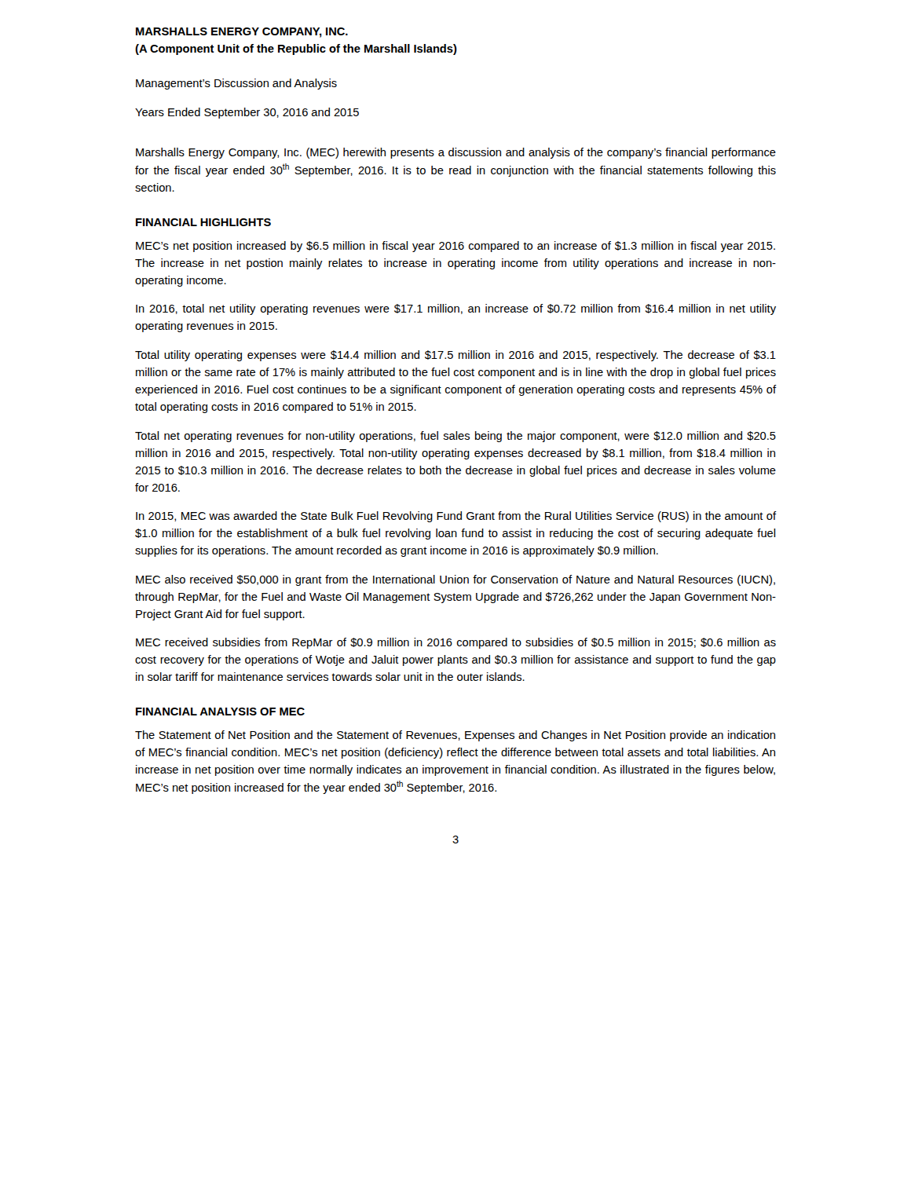MARSHALLS ENERGY COMPANY, INC.
(A Component Unit of the Republic of the Marshall Islands)
Management’s Discussion and Analysis
Years Ended September 30, 2016 and 2015
Marshalls Energy Company, Inc. (MEC) herewith presents a discussion and analysis of the company’s financial performance for the fiscal year ended 30th September, 2016. It is to be read in conjunction with the financial statements following this section.
FINANCIAL HIGHLIGHTS
MEC’s net position increased by $6.5 million in fiscal year 2016 compared to an increase of $1.3 million in fiscal year 2015. The increase in net postion mainly relates to increase in operating income from utility operations and increase in non-operating income.
In 2016, total net utility operating revenues were $17.1 million, an increase of $0.72 million from $16.4 million in net utility operating revenues in 2015.
Total utility operating expenses were $14.4 million and $17.5 million in 2016 and 2015, respectively. The decrease of $3.1 million or the same rate of 17% is mainly attributed to the fuel cost component and is in line with the drop in global fuel prices experienced in 2016. Fuel cost continues to be a significant component of generation operating costs and represents 45% of total operating costs in 2016 compared to 51% in 2015.
Total net operating revenues for non-utility operations, fuel sales being the major component, were $12.0 million and $20.5 million in 2016 and 2015, respectively. Total non-utility operating expenses decreased by $8.1 million, from $18.4 million in 2015 to $10.3 million in 2016. The decrease relates to both the decrease in global fuel prices and decrease in sales volume for 2016.
In 2015, MEC was awarded the State Bulk Fuel Revolving Fund Grant from the Rural Utilities Service (RUS) in the amount of $1.0 million for the establishment of a bulk fuel revolving loan fund to assist in reducing the cost of securing adequate fuel supplies for its operations. The amount recorded as grant income in 2016 is approximately $0.9 million.
MEC also received $50,000 in grant from the International Union for Conservation of Nature and Natural Resources (IUCN), through RepMar, for the Fuel and Waste Oil Management System Upgrade and $726,262 under the Japan Government Non-Project Grant Aid for fuel support.
MEC received subsidies from RepMar of $0.9 million in 2016 compared to subsidies of $0.5 million in 2015; $0.6 million as cost recovery for the operations of Wotje and Jaluit power plants and $0.3 million for assistance and support to fund the gap in solar tariff for maintenance services towards solar unit in the outer islands.
FINANCIAL ANALYSIS OF MEC
The Statement of Net Position and the Statement of Revenues, Expenses and Changes in Net Position provide an indication of MEC’s financial condition. MEC’s net position (deficiency) reflect the difference between total assets and total liabilities. An increase in net position over time normally indicates an improvement in financial condition. As illustrated in the figures below, MEC’s net position increased for the year ended 30th September, 2016.
3